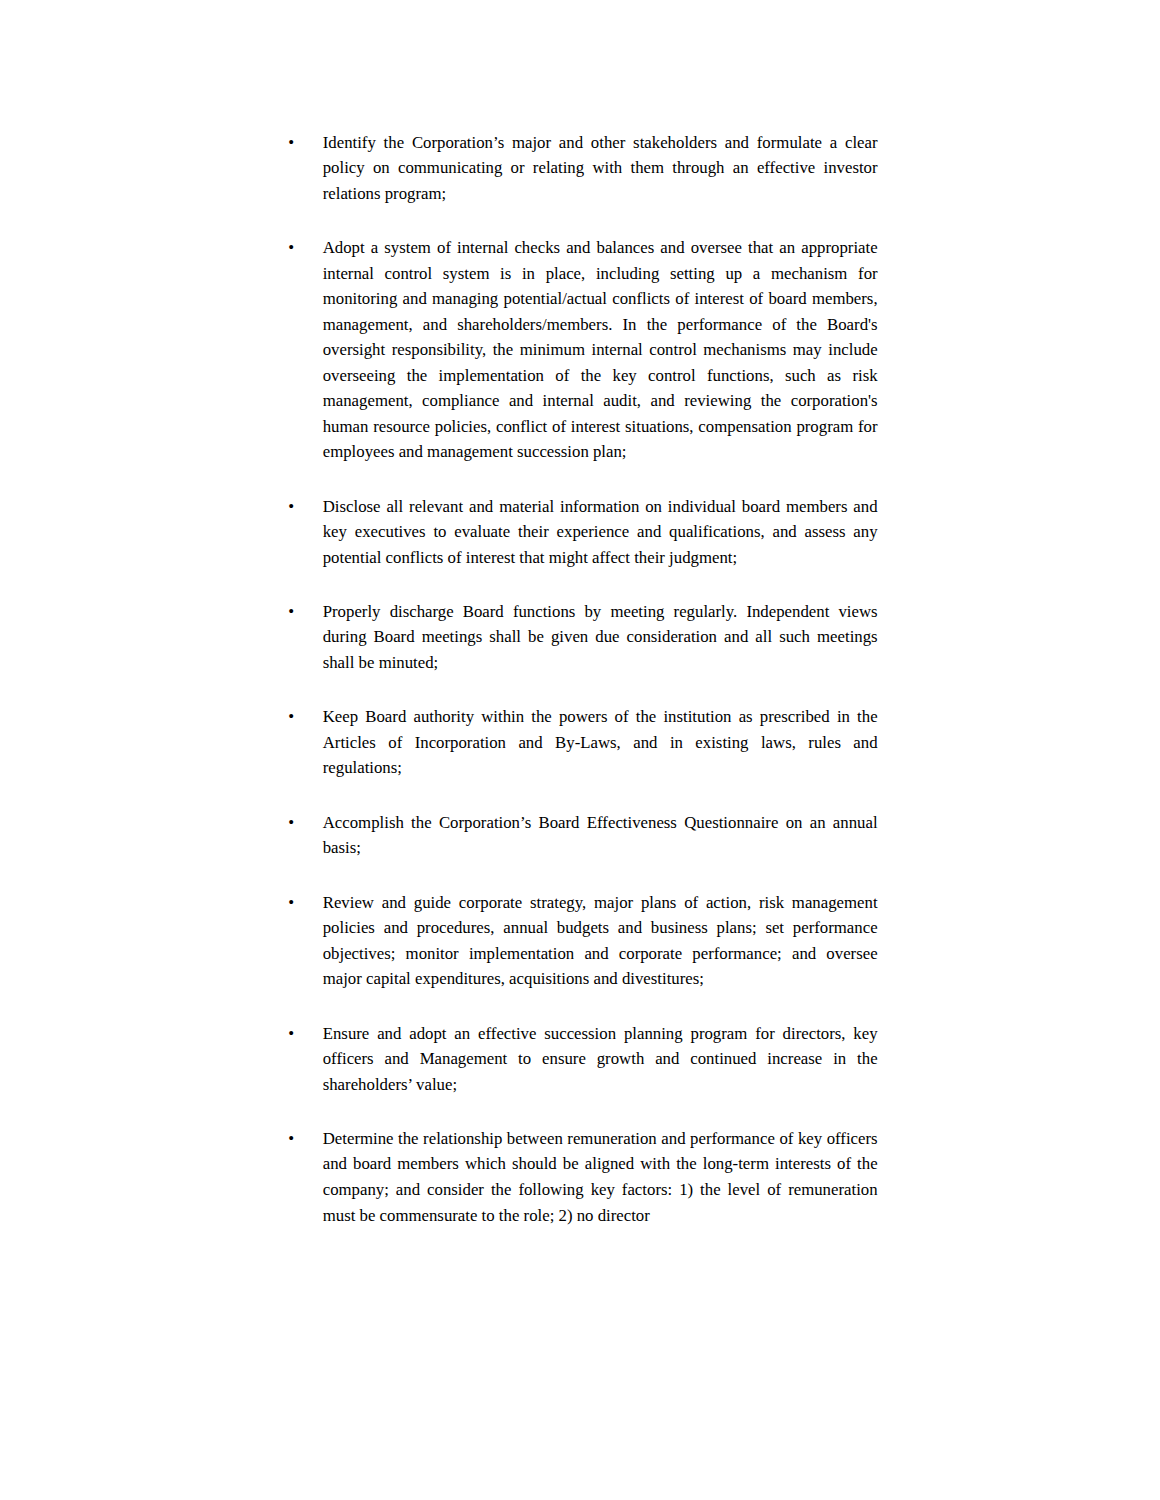Identify the Corporation’s major and other stakeholders and formulate a clear policy on communicating or relating with them through an effective investor relations program;
Adopt a system of internal checks and balances and oversee that an appropriate internal control system is in place, including setting up a mechanism for monitoring and managing potential/actual conflicts of interest of board members, management, and shareholders/members. In the performance of the Board's oversight responsibility, the minimum internal control mechanisms may include overseeing the implementation of the key control functions, such as risk management, compliance and internal audit, and reviewing the corporation's human resource policies, conflict of interest situations, compensation program for employees and management succession plan;
Disclose all relevant and material information on individual board members and key executives to evaluate their experience and qualifications, and assess any potential conflicts of interest that might affect their judgment;
Properly discharge Board functions by meeting regularly. Independent views during Board meetings shall be given due consideration and all such meetings shall be minuted;
Keep Board authority within the powers of the institution as prescribed in the Articles of Incorporation and By-Laws, and in existing laws, rules and regulations;
Accomplish the Corporation’s Board Effectiveness Questionnaire on an annual basis;
Review and guide corporate strategy, major plans of action, risk management policies and procedures, annual budgets and business plans; set performance objectives; monitor implementation and corporate performance; and oversee major capital expenditures, acquisitions and divestitures;
Ensure and adopt an effective succession planning program for directors, key officers and Management to ensure growth and continued increase in the shareholders’ value;
Determine the relationship between remuneration and performance of key officers and board members which should be aligned with the long-term interests of the company; and consider the following key factors: 1) the level of remuneration must be commensurate to the role; 2) no director